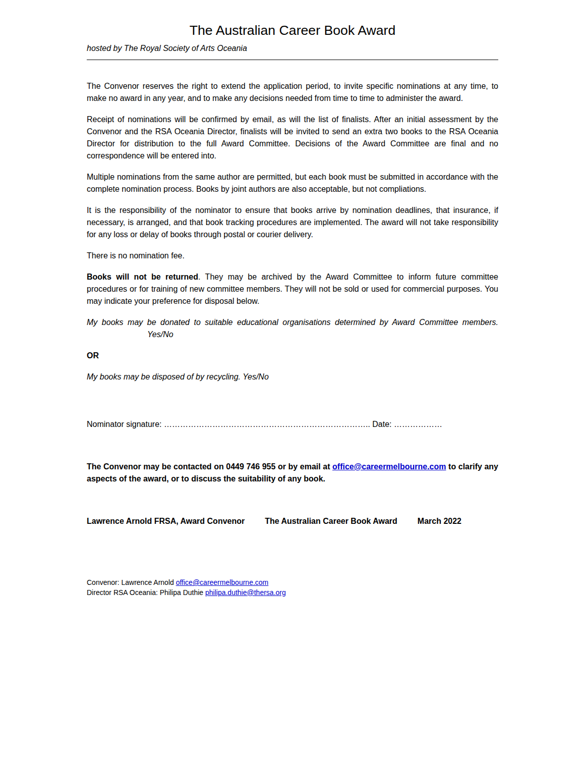The Australian Career Book Award
hosted by The Royal Society of Arts Oceania
The Convenor reserves the right to extend the application period, to invite specific nominations at any time, to make no award in any year, and to make any decisions needed from time to time to administer the award.
Receipt of nominations will be confirmed by email, as will the list of finalists. After an initial assessment by the Convenor and the RSA Oceania Director, finalists will be invited to send an extra two books to the RSA Oceania Director for distribution to the full Award Committee. Decisions of the Award Committee are final and no correspondence will be entered into.
Multiple nominations from the same author are permitted, but each book must be submitted in accordance with the complete nomination process. Books by joint authors are also acceptable, but not compliations.
It is the responsibility of the nominator to ensure that books arrive by nomination deadlines, that insurance, if necessary, is arranged, and that book tracking procedures are implemented. The award will not take responsibility for any loss or delay of books through postal or courier delivery.
There is no nomination fee.
Books will not be returned. They may be archived by the Award Committee to inform future committee procedures or for training of new committee members. They will not be sold or used for commercial purposes. You may indicate your preference for disposal below.
My books may be donated to suitable educational organisations determined by Award Committee members. Yes/No
OR
My books may be disposed of by recycling. Yes/No
Nominator signature: ………………………………………………………………….. Date: ………………
The Convenor may be contacted on 0449 746 955 or by email at office@careermelbourne.com to clarify any aspects of the award, or to discuss the suitability of any book.
Lawrence Arnold FRSA, Award Convenor The Australian Career Book Award March 2022
Convenor: Lawrence Arnold office@careermelbourne.com
Director RSA Oceania: Philipa Duthie philipa.duthie@thersa.org